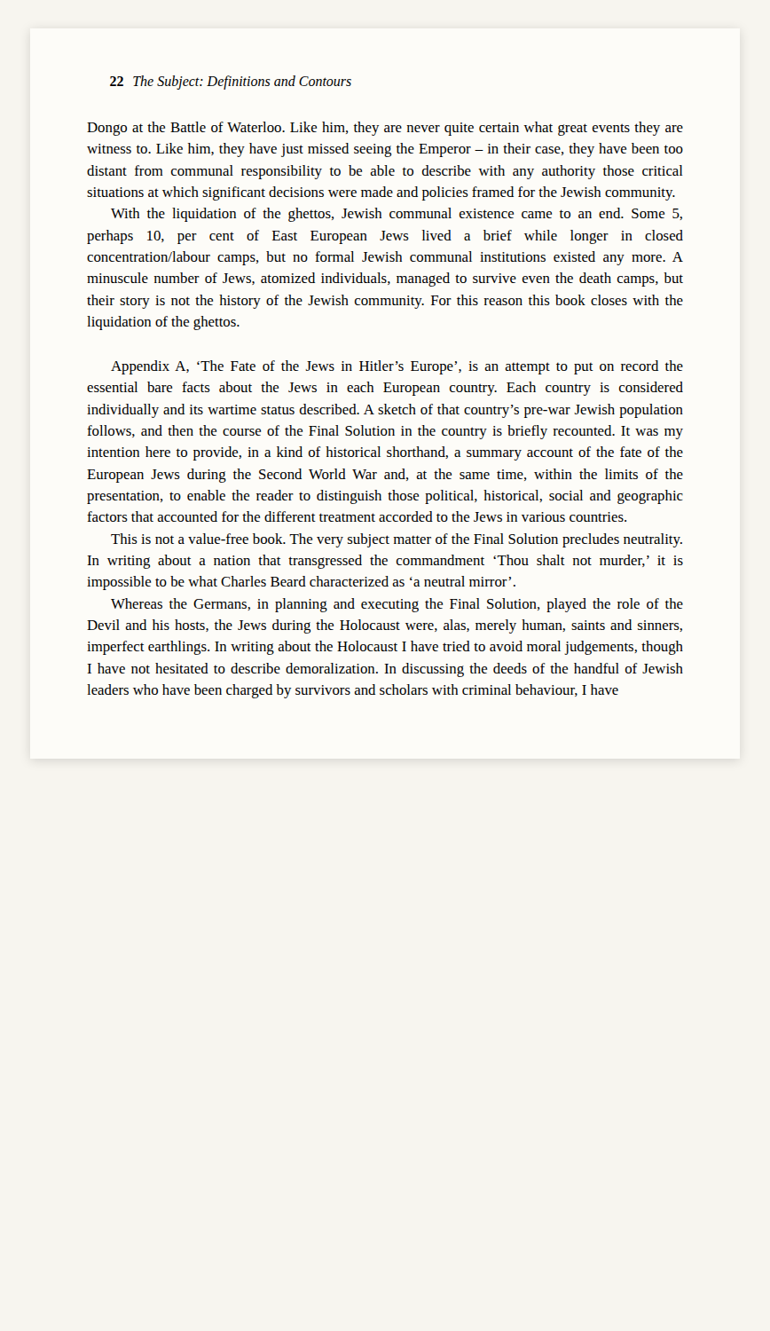22 The Subject: Definitions and Contours
Dongo at the Battle of Waterloo. Like him, they are never quite certain what great events they are witness to. Like him, they have just missed seeing the Emperor – in their case, they have been too distant from communal responsibility to be able to describe with any authority those critical situations at which significant decisions were made and policies framed for the Jewish community.
With the liquidation of the ghettos, Jewish communal existence came to an end. Some 5, perhaps 10, per cent of East European Jews lived a brief while longer in closed concentration/labour camps, but no formal Jewish communal institutions existed any more. A minuscule number of Jews, atomized individuals, managed to survive even the death camps, but their story is not the history of the Jewish community. For this reason this book closes with the liquidation of the ghettos.
Appendix A, ‘The Fate of the Jews in Hitler’s Europe’, is an attempt to put on record the essential bare facts about the Jews in each European country. Each country is considered individually and its wartime status described. A sketch of that country’s pre-war Jewish population follows, and then the course of the Final Solution in the country is briefly recounted. It was my intention here to provide, in a kind of historical shorthand, a summary account of the fate of the European Jews during the Second World War and, at the same time, within the limits of the presentation, to enable the reader to distinguish those political, historical, social and geographic factors that accounted for the different treatment accorded to the Jews in various countries.
This is not a value-free book. The very subject matter of the Final Solution precludes neutrality. In writing about a nation that transgressed the commandment ‘Thou shalt not murder,’ it is impossible to be what Charles Beard characterized as ‘a neutral mirror’.
Whereas the Germans, in planning and executing the Final Solution, played the role of the Devil and his hosts, the Jews during the Holocaust were, alas, merely human, saints and sinners, imperfect earthlings. In writing about the Holocaust I have tried to avoid moral judgements, though I have not hesitated to describe demoralization. In discussing the deeds of the handful of Jewish leaders who have been charged by survivors and scholars with criminal behaviour, I have